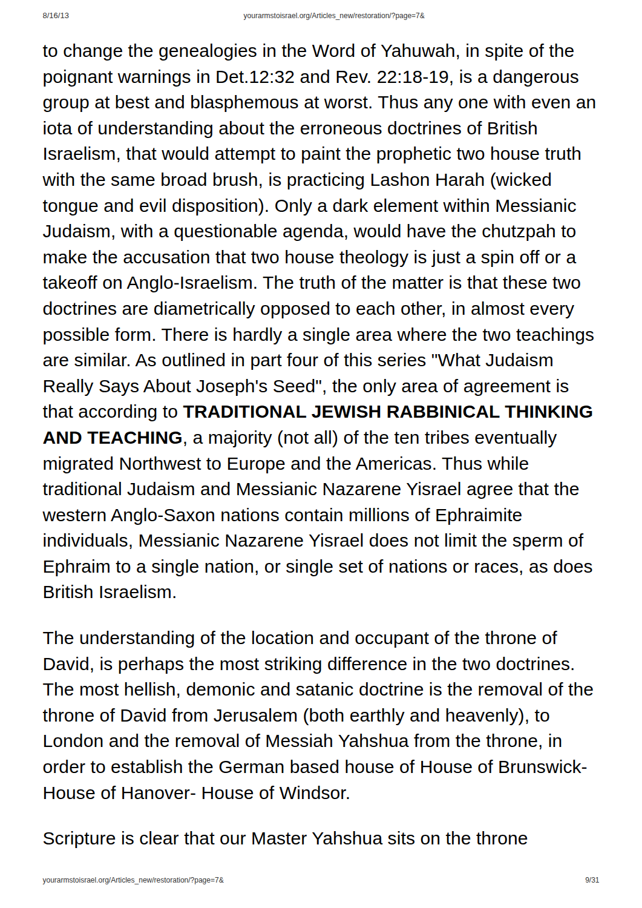8/16/13 yourarmstoisrael.org/Articles_new/restoration/?page=7&
to change the genealogies in the Word of Yahuwah, in spite of the poignant warnings in Det.12:32 and Rev. 22:18-19, is a dangerous group at best and blasphemous at worst. Thus any one with even an iota of understanding about the erroneous doctrines of British Israelism, that would attempt to paint the prophetic two house truth with the same broad brush, is practicing Lashon Harah (wicked tongue and evil disposition). Only a dark element within Messianic Judaism, with a questionable agenda, would have the chutzpah to make the accusation that two house theology is just a spin off or a takeoff on Anglo-Israelism. The truth of the matter is that these two doctrines are diametrically opposed to each other, in almost every possible form. There is hardly a single area where the two teachings are similar. As outlined in part four of this series "What Judaism Really Says About Joseph's Seed", the only area of agreement is that according to TRADITIONAL JEWISH RABBINICAL THINKING AND TEACHING, a majority (not all) of the ten tribes eventually migrated Northwest to Europe and the Americas. Thus while traditional Judaism and Messianic Nazarene Yisrael agree that the western Anglo-Saxon nations contain millions of Ephraimite individuals, Messianic Nazarene Yisrael does not limit the sperm of Ephraim to a single nation, or single set of nations or races, as does British Israelism.
The understanding of the location and occupant of the throne of David, is perhaps the most striking difference in the two doctrines. The most hellish, demonic and satanic doctrine is the removal of the throne of David from Jerusalem (both earthly and heavenly), to London and the removal of Messiah Yahshua from the throne, in order to establish the German based house of House of Brunswick-House of Hanover- House of Windsor.
Scripture is clear that our Master Yahshua sits on the throne
yourarmstoisrael.org/Articles_new/restoration/?page=7& 9/31